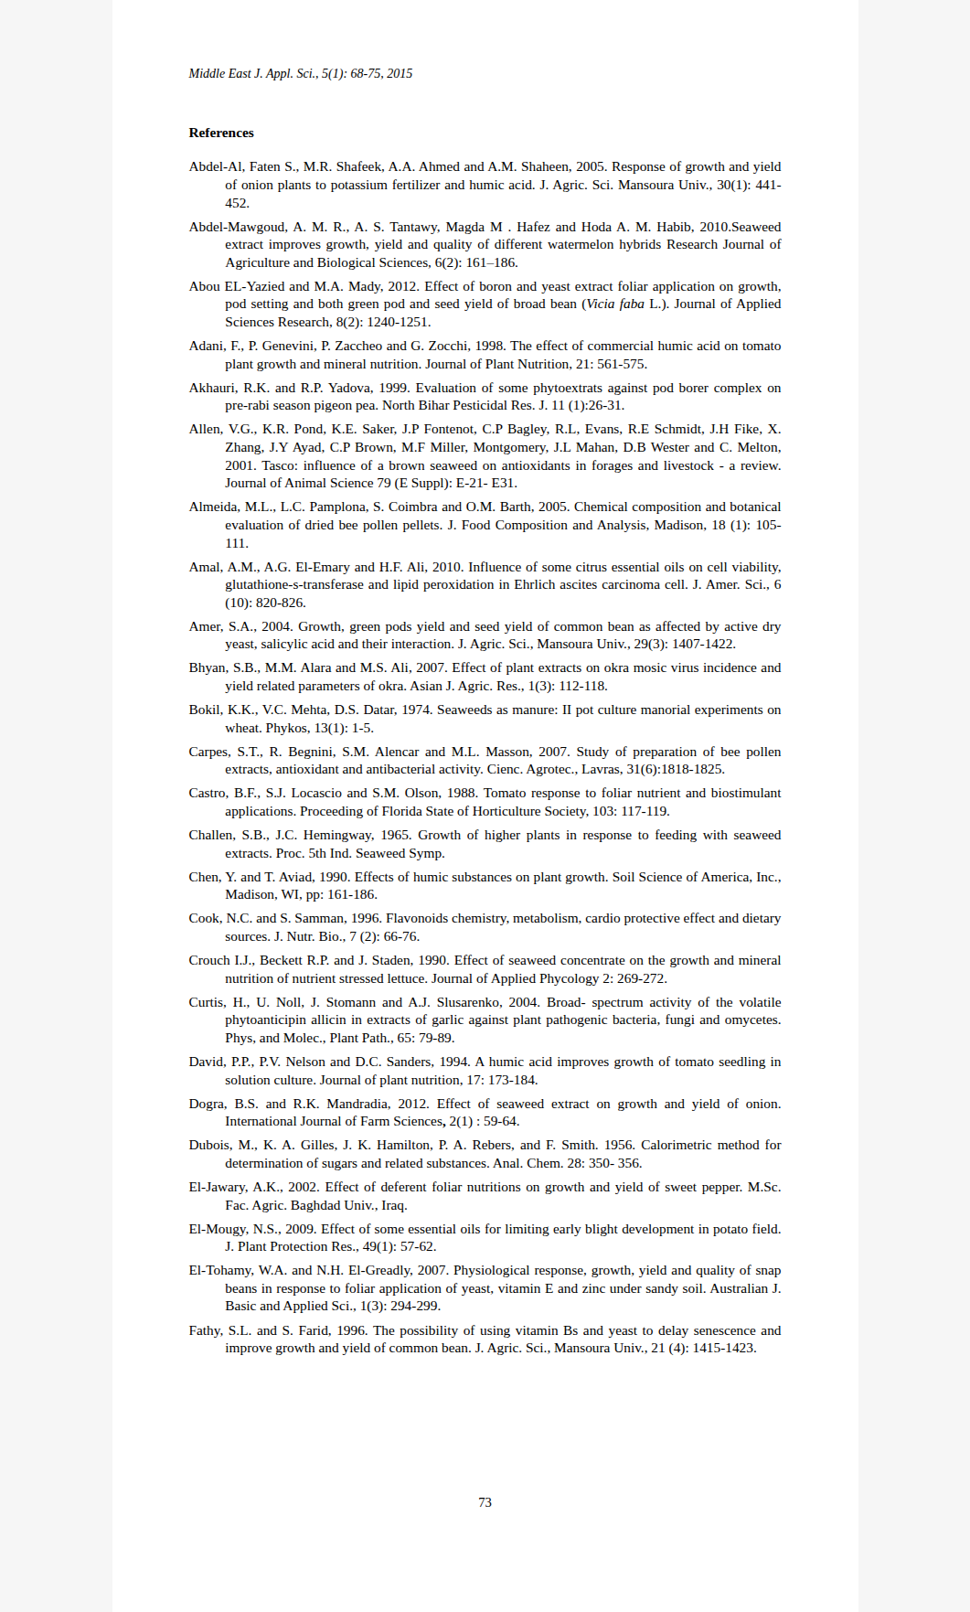Middle East J. Appl. Sci., 5(1): 68-75, 2015
References
Abdel-Al, Faten S., M.R. Shafeek, A.A. Ahmed and A.M. Shaheen, 2005. Response of growth and yield of onion plants to potassium fertilizer and humic acid. J. Agric. Sci. Mansoura Univ., 30(1): 441-452.
Abdel-Mawgoud, A. M. R., A. S. Tantawy, Magda M . Hafez and Hoda A. M. Habib, 2010.Seaweed extract improves growth, yield and quality of different watermelon hybrids Research Journal of Agriculture and Biological Sciences, 6(2): 161–186.
Abou EL-Yazied and M.A. Mady, 2012. Effect of boron and yeast extract foliar application on growth, pod setting and both green pod and seed yield of broad bean (Vicia faba L.). Journal of Applied Sciences Research, 8(2): 1240-1251.
Adani, F., P. Genevini, P. Zaccheo and G. Zocchi, 1998. The effect of commercial humic acid on tomato plant growth and mineral nutrition. Journal of Plant Nutrition, 21: 561-575.
Akhauri, R.K. and R.P. Yadova, 1999. Evaluation of some phytoextrats against pod borer complex on pre-rabi season pigeon pea. North Bihar Pesticidal Res. J. 11 (1):26-31.
Allen, V.G., K.R. Pond, K.E. Saker, J.P Fontenot, C.P Bagley, R.L, Evans, R.E Schmidt, J.H Fike, X. Zhang, J.Y Ayad, C.P Brown, M.F Miller, Montgomery, J.L Mahan, D.B Wester and C. Melton, 2001. Tasco: influence of a brown seaweed on antioxidants in forages and livestock - a review. Journal of Animal Science 79 (E Suppl): E-21- E31.
Almeida, M.L., L.C. Pamplona, S. Coimbra and O.M. Barth, 2005. Chemical composition and botanical evaluation of dried bee pollen pellets. J. Food Composition and Analysis, Madison, 18 (1): 105-111.
Amal, A.M., A.G. El-Emary and H.F. Ali, 2010. Influence of some citrus essential oils on cell viability, glutathione-s-transferase and lipid peroxidation in Ehrlich ascites carcinoma cell. J. Amer. Sci., 6 (10): 820-826.
Amer, S.A., 2004. Growth, green pods yield and seed yield of common bean as affected by active dry yeast, salicylic acid and their interaction. J. Agric. Sci., Mansoura Univ., 29(3): 1407-1422.
Bhyan, S.B., M.M. Alara and M.S. Ali, 2007. Effect of plant extracts on okra mosic virus incidence and yield related parameters of okra. Asian J. Agric. Res., 1(3): 112-118.
Bokil, K.K., V.C. Mehta, D.S. Datar, 1974. Seaweeds as manure: II pot culture manorial experiments on wheat. Phykos, 13(1): 1-5.
Carpes, S.T., R. Begnini, S.M. Alencar and M.L. Masson, 2007. Study of preparation of bee pollen extracts, antioxidant and antibacterial activity. Cienc. Agrotec., Lavras, 31(6):1818-1825.
Castro, B.F., S.J. Locascio and S.M. Olson, 1988. Tomato response to foliar nutrient and biostimulant applications. Proceeding of Florida State of Horticulture Society, 103: 117-119.
Challen, S.B., J.C. Hemingway, 1965. Growth of higher plants in response to feeding with seaweed extracts. Proc. 5th Ind. Seaweed Symp.
Chen, Y. and T. Aviad, 1990. Effects of humic substances on plant growth. Soil Science of America, Inc., Madison, WI, pp: 161-186.
Cook, N.C. and S. Samman, 1996. Flavonoids chemistry, metabolism, cardio protective effect and dietary sources. J. Nutr. Bio., 7 (2): 66-76.
Crouch I.J., Beckett R.P. and J. Staden, 1990. Effect of seaweed concentrate on the growth and mineral nutrition of nutrient stressed lettuce. Journal of Applied Phycology 2: 269-272.
Curtis, H., U. Noll, J. Stomann and A.J. Slusarenko, 2004. Broad- spectrum activity of the volatile phytoanticipin allicin in extracts of garlic against plant pathogenic bacteria, fungi and omycetes. Phys, and Molec., Plant Path., 65: 79-89.
David, P.P., P.V. Nelson and D.C. Sanders, 1994. A humic acid improves growth of tomato seedling in solution culture. Journal of plant nutrition, 17: 173-184.
Dogra, B.S. and R.K. Mandradia, 2012. Effect of seaweed extract on growth and yield of onion. International Journal of Farm Sciences, 2(1) : 59-64.
Dubois, M., K. A. Gilles, J. K. Hamilton, P. A. Rebers, and F. Smith. 1956. Calorimetric method for determination of sugars and related substances. Anal. Chem. 28: 350- 356.
El-Jawary, A.K., 2002. Effect of deferent foliar nutritions on growth and yield of sweet pepper. M.Sc. Fac. Agric. Baghdad Univ., Iraq.
El-Mougy, N.S., 2009. Effect of some essential oils for limiting early blight development in potato field. J. Plant Protection Res., 49(1): 57-62.
El-Tohamy, W.A. and N.H. El-Greadly, 2007. Physiological response, growth, yield and quality of snap beans in response to foliar application of yeast, vitamin E and zinc under sandy soil. Australian J. Basic and Applied Sci., 1(3): 294-299.
Fathy, S.L. and S. Farid, 1996. The possibility of using vitamin Bs and yeast to delay senescence and improve growth and yield of common bean. J. Agric. Sci., Mansoura Univ., 21 (4): 1415-1423.
73